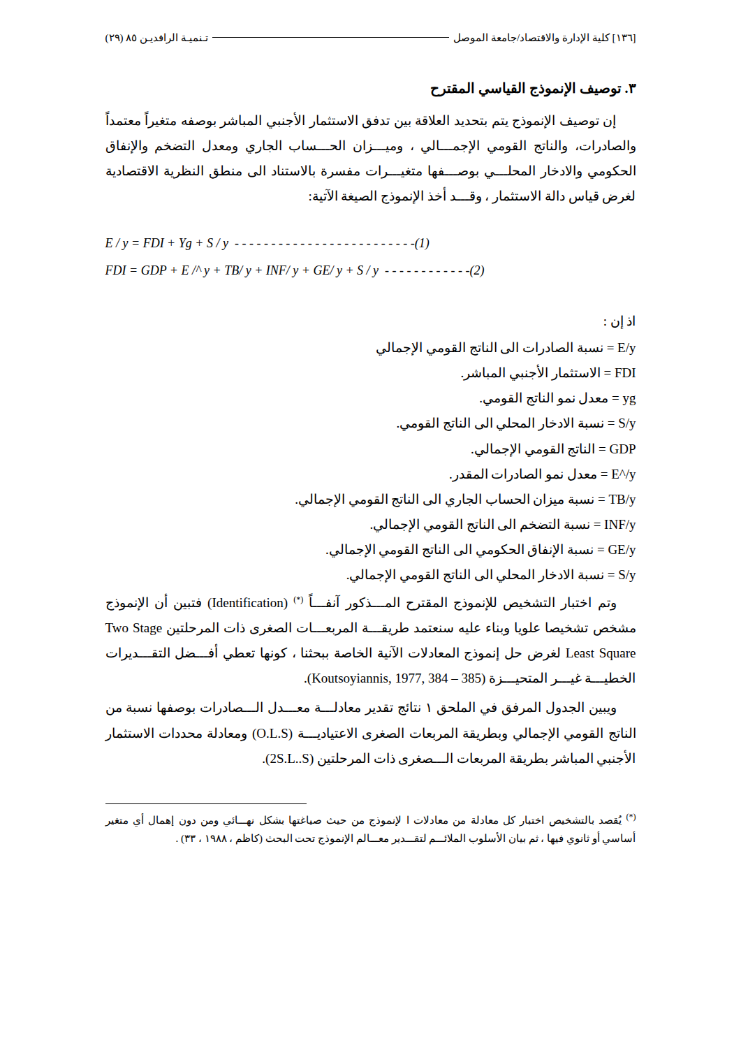[١٣٦] كلية الإدارة والاقتصاد/جامعة الموصل تـنميـة الرافديـن ٨٥ (٢٩)
٣. توصيف الإنموذج القياسي المقترح
إن توصيف الإنموذج يتم بتحديد العلاقة بين تدفق الاستثمار الأجنبي المباشر بوصفه متغيراً معتمداً والصادرات، والناتج القومي الإجمـــالي ، وميـــزان الحـــساب الجاري ومعدل التضخم والإنفاق الحكومي والادخار المحلـــي بوصـــفها متغيـــرات مفسرة بالاستناد الى منطق النظرية الاقتصادية لغرض قياس دالة الاستثمار ، وقـــد أخذ الإنموذج الصيغة الآتية:
E / y = FDI + Yg + S / y - - - - - - - - - - - - - - - - - - - - - - - - -(1)
FDI = GDP + E /^ y + TB/ y + INF/ y + GE/ y + S / y - - - - - - - - - - - -(2)
اذ إن :
E/y = نسبة الصادرات الى الناتج القومي الإجمالي
FDI = الاستثمار الأجنبي المباشر.
yg = معدل نمو الناتج القومي.
S/y = نسبة الادخار المحلي الى الناتج القومي.
GDP = الناتج القومي الإجمالي.
E^/y = معدل نمو الصادرات المقدر.
TB/y = نسبة ميزان الحساب الجاري الى الناتج القومي الإجمالي.
INF/y = نسبة التضخم الى الناتج القومي الإجمالي.
GE/y = نسبة الإنفاق الحكومي الى الناتج القومي الإجمالي.
S/y = نسبة الادخار المحلي الى الناتج القومي الإجمالي.
وتم اختبار التشخيص للإنموذج المقترح المـــذكور آنفـــاً (*) (Identification) فتبين أن الإنموذج مشخص تشخيصا علويا وبناء عليه سنعتمد طريقـــة المربعـــات الصغرى ذات المرحلتين Two Stage Least Square لغرض حل إنموذج المعادلات الآنية الخاصة ببحثنا ، كونها تعطي أفـــضل التقـــديرات الخطيـــة غيـــر المتحيـــزة (Koutsoyiannis, 1977, 384 – 385).
ويبين الجدول المرفق في الملحق ١ نتائج تقدير معادلـــة معـــدل الـــصادرات بوصفها نسبة من الناتج القومي الإجمالي وبطريقة المربعات الصغرى الاعتياديـــة (O.L.S) ومعادلة محددات الاستثمار الأجنبي المباشر بطريقة المربعات الـــصغرى ذات المرحلتين (2S.L..S).
(*) يُقصد بالتشخيص اختبار كل معادلة من معادلات ا لإنموذج من حيث صياغتها بشكل نهـــائي ومن دون إهمال أي متغير أساسي أو ثانوي فيها ، ثم بيان الأسلوب الملائـــم لتقـــدير معـــالم الإنموذج تحت البحث (كاظم ، ١٩٨٨ ، ٣٣) .